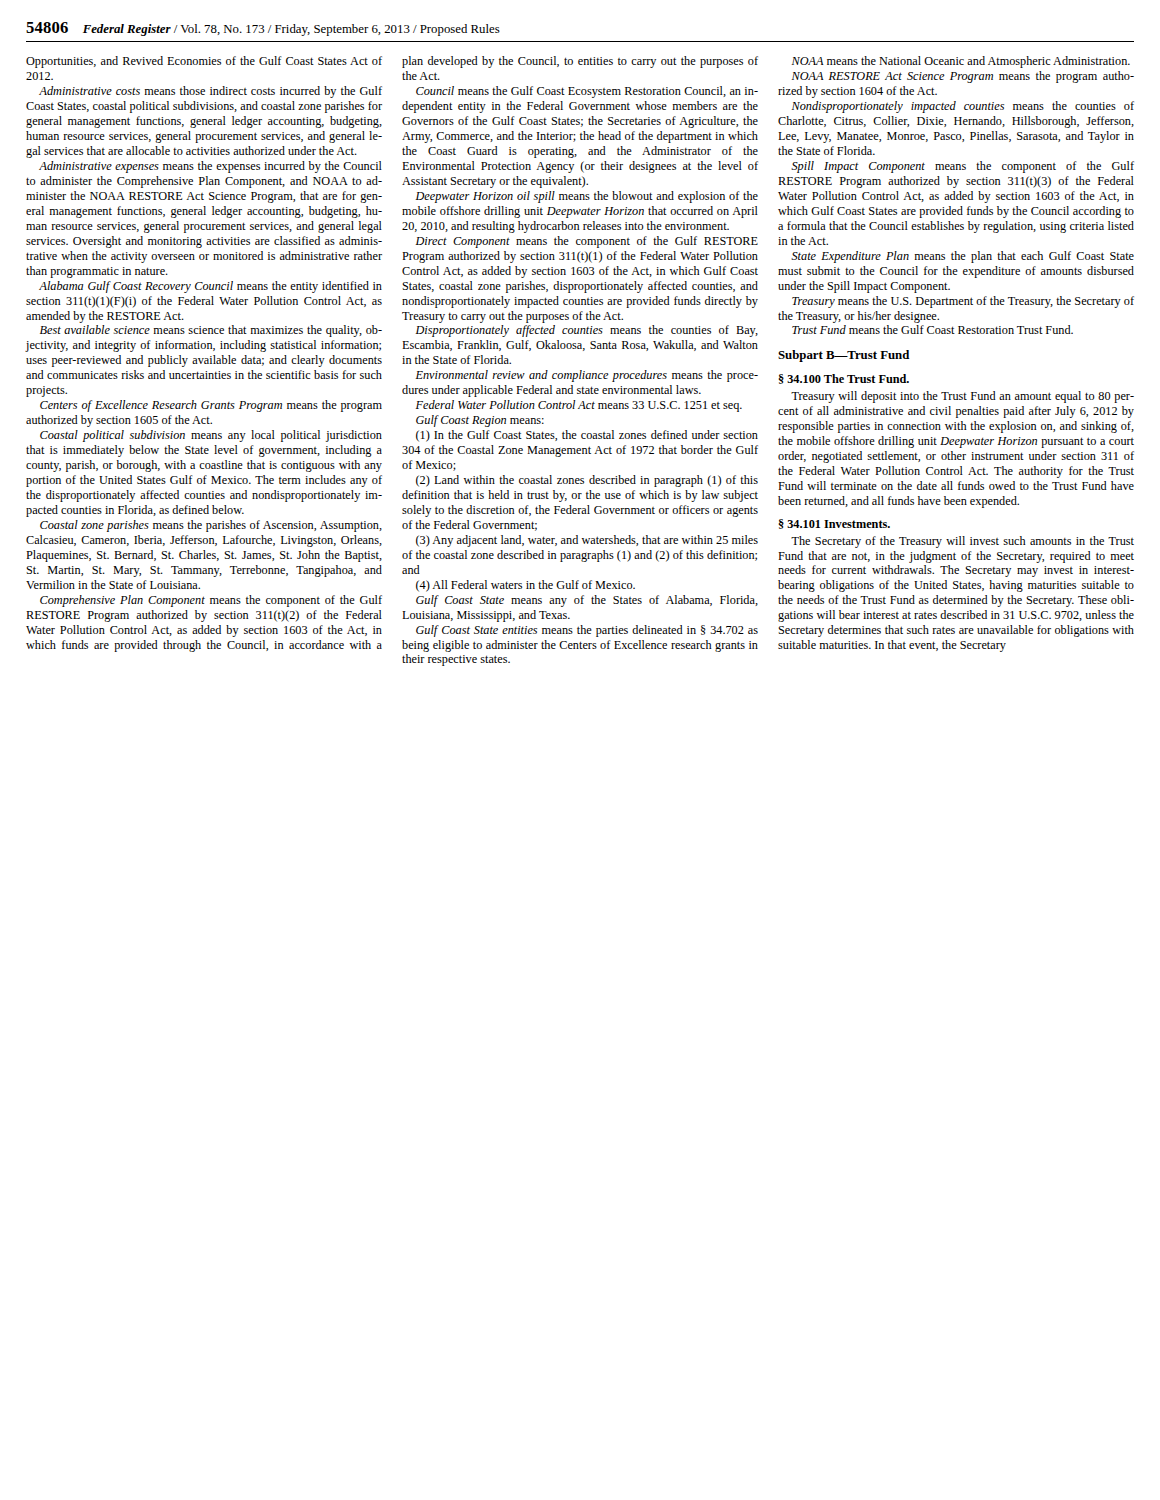54806 Federal Register / Vol. 78, No. 173 / Friday, September 6, 2013 / Proposed Rules
Opportunities, and Revived Economies of the Gulf Coast States Act of 2012.
Administrative costs means those indirect costs incurred by the Gulf Coast States, coastal political subdivisions, and coastal zone parishes for general management functions, general ledger accounting, budgeting, human resource services, general procurement services, and general legal services that are allocable to activities authorized under the Act.
Administrative expenses means the expenses incurred by the Council to administer the Comprehensive Plan Component, and NOAA to administer the NOAA RESTORE Act Science Program, that are for general management functions, general ledger accounting, budgeting, human resource services, general procurement services, and general legal services. Oversight and monitoring activities are classified as administrative when the activity overseen or monitored is administrative rather than programmatic in nature.
Alabama Gulf Coast Recovery Council means the entity identified in section 311(t)(1)(F)(i) of the Federal Water Pollution Control Act, as amended by the RESTORE Act.
Best available science means science that maximizes the quality, objectivity, and integrity of information, including statistical information; uses peer-reviewed and publicly available data; and clearly documents and communicates risks and uncertainties in the scientific basis for such projects.
Centers of Excellence Research Grants Program means the program authorized by section 1605 of the Act.
Coastal political subdivision means any local political jurisdiction that is immediately below the State level of government, including a county, parish, or borough, with a coastline that is contiguous with any portion of the United States Gulf of Mexico. The term includes any of the disproportionately affected counties and nondisproportionately impacted counties in Florida, as defined below.
Coastal zone parishes means the parishes of Ascension, Assumption, Calcasieu, Cameron, Iberia, Jefferson, Lafourche, Livingston, Orleans, Plaquemines, St. Bernard, St. Charles, St. James, St. John the Baptist, St. Martin, St. Mary, St. Tammany, Terrebonne, Tangipahoa, and Vermilion in the State of Louisiana.
Comprehensive Plan Component means the component of the Gulf RESTORE Program authorized by section 311(t)(2) of the Federal Water Pollution Control Act, as added by section 1603 of the Act, in which funds are provided through the Council, in accordance with a plan developed by the Council, to entities to carry out the purposes of the Act.
Council means the Gulf Coast Ecosystem Restoration Council, an independent entity in the Federal Government whose members are the Governors of the Gulf Coast States; the Secretaries of Agriculture, the Army, Commerce, and the Interior; the head of the department in which the Coast Guard is operating, and the Administrator of the Environmental Protection Agency (or their designees at the level of Assistant Secretary or the equivalent).
Deepwater Horizon oil spill means the blowout and explosion of the mobile offshore drilling unit Deepwater Horizon that occurred on April 20, 2010, and resulting hydrocarbon releases into the environment.
Direct Component means the component of the Gulf RESTORE Program authorized by section 311(t)(1) of the Federal Water Pollution Control Act, as added by section 1603 of the Act, in which Gulf Coast States, coastal zone parishes, disproportionately affected counties, and nondisproportionately impacted counties are provided funds directly by Treasury to carry out the purposes of the Act.
Disproportionately affected counties means the counties of Bay, Escambia, Franklin, Gulf, Okaloosa, Santa Rosa, Wakulla, and Walton in the State of Florida.
Environmental review and compliance procedures means the procedures under applicable Federal and state environmental laws.
Federal Water Pollution Control Act means 33 U.S.C. 1251 et seq.
Gulf Coast Region means:
(1) In the Gulf Coast States, the coastal zones defined under section 304 of the Coastal Zone Management Act of 1972 that border the Gulf of Mexico;
(2) Land within the coastal zones described in paragraph (1) of this definition that is held in trust by, or the use of which is by law subject solely to the discretion of, the Federal Government or officers or agents of the Federal Government;
(3) Any adjacent land, water, and watersheds, that are within 25 miles of the coastal zone described in paragraphs (1) and (2) of this definition; and
(4) All Federal waters in the Gulf of Mexico.
Gulf Coast State means any of the States of Alabama, Florida, Louisiana, Mississippi, and Texas.
Gulf Coast State entities means the parties delineated in § 34.702 as being eligible to administer the Centers of Excellence research grants in their respective states.
NOAA means the National Oceanic and Atmospheric Administration.
NOAA RESTORE Act Science Program means the program authorized by section 1604 of the Act.
Nondisproportionately impacted counties means the counties of Charlotte, Citrus, Collier, Dixie, Hernando, Hillsborough, Jefferson, Lee, Levy, Manatee, Monroe, Pasco, Pinellas, Sarasota, and Taylor in the State of Florida.
Spill Impact Component means the component of the Gulf RESTORE Program authorized by section 311(t)(3) of the Federal Water Pollution Control Act, as added by section 1603 of the Act, in which Gulf Coast States are provided funds by the Council according to a formula that the Council establishes by regulation, using criteria listed in the Act.
State Expenditure Plan means the plan that each Gulf Coast State must submit to the Council for the expenditure of amounts disbursed under the Spill Impact Component.
Treasury means the U.S. Department of the Treasury, the Secretary of the Treasury, or his/her designee.
Trust Fund means the Gulf Coast Restoration Trust Fund.
Subpart B—Trust Fund
§ 34.100 The Trust Fund.
Treasury will deposit into the Trust Fund an amount equal to 80 percent of all administrative and civil penalties paid after July 6, 2012 by responsible parties in connection with the explosion on, and sinking of, the mobile offshore drilling unit Deepwater Horizon pursuant to a court order, negotiated settlement, or other instrument under section 311 of the Federal Water Pollution Control Act. The authority for the Trust Fund will terminate on the date all funds owed to the Trust Fund have been returned, and all funds have been expended.
§ 34.101 Investments.
The Secretary of the Treasury will invest such amounts in the Trust Fund that are not, in the judgment of the Secretary, required to meet needs for current withdrawals. The Secretary may invest in interest-bearing obligations of the United States, having maturities suitable to the needs of the Trust Fund as determined by the Secretary. These obligations will bear interest at rates described in 31 U.S.C. 9702, unless the Secretary determines that such rates are unavailable for obligations with suitable maturities. In that event, the Secretary